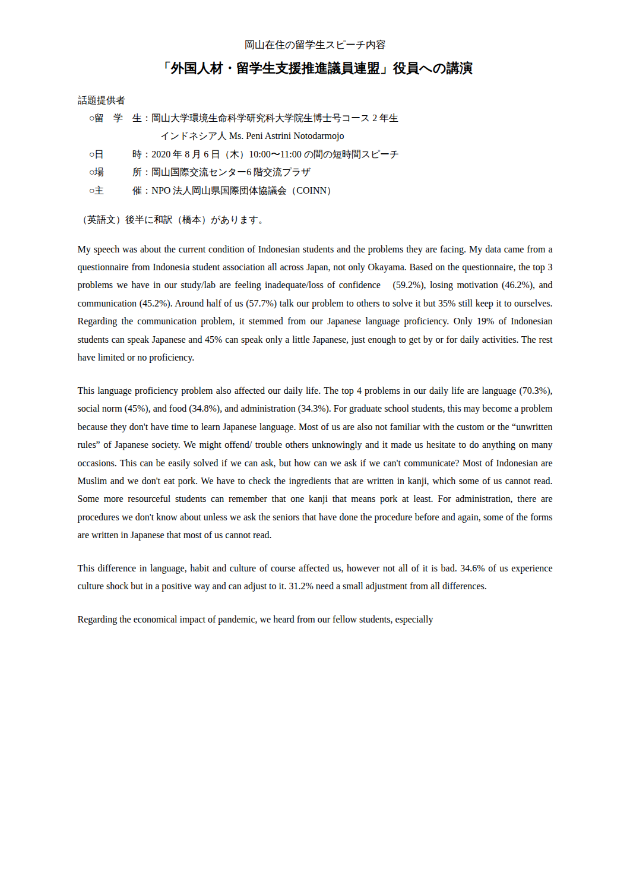岡山在住の留学生スピーチ内容
「外国人材・留学生支援推進議員連盟」役員への講演
話題提供者
○留　学　生：岡山大学環境生命科学研究科大学院生博士号コース 2 年生 インドネシア人 Ms. Peni Astrini Notodarmojo
○日　　　時：2020 年 8 月 6 日（木）10:00〜11:00 の間の短時間スピーチ
○場　　　所：岡山国際交流センター6 階交流プラザ
○主　　　催：NPO 法人岡山県国際団体協議会（COINN）
（英語文）後半に和訳（橋本）があります。
My speech was about the current condition of Indonesian students and the problems they are facing. My data came from a questionnaire from Indonesia student association all across Japan, not only Okayama. Based on the questionnaire, the top 3 problems we have in our study/lab are feeling inadequate/loss of confidence　(59.2%), losing motivation (46.2%), and communication (45.2%). Around half of us (57.7%) talk our problem to others to solve it but 35% still keep it to ourselves. Regarding the communication problem, it stemmed from our Japanese language proficiency. Only 19% of Indonesian students can speak Japanese and 45% can speak only a little Japanese, just enough to get by or for daily activities. The rest have limited or no proficiency.
This language proficiency problem also affected our daily life. The top 4 problems in our daily life are language (70.3%), social norm (45%), and food (34.8%), and administration (34.3%). For graduate school students, this may become a problem because they don't have time to learn Japanese language. Most of us are also not familiar with the custom or the “unwritten rules” of Japanese society. We might offend/ trouble others unknowingly and it made us hesitate to do anything on many occasions. This can be easily solved if we can ask, but how can we ask if we can't communicate? Most of Indonesian are Muslim and we don't eat pork. We have to check the ingredients that are written in kanji, which some of us cannot read. Some more resourceful students can remember that one kanji that means pork at least. For administration, there are procedures we don't know about unless we ask the seniors that have done the procedure before and again, some of the forms are written in Japanese that most of us cannot read.
This difference in language, habit and culture of course affected us, however not all of it is bad. 34.6% of us experience culture shock but in a positive way and can adjust to it. 31.2% need a small adjustment from all differences.
Regarding the economical impact of pandemic, we heard from our fellow students, especially